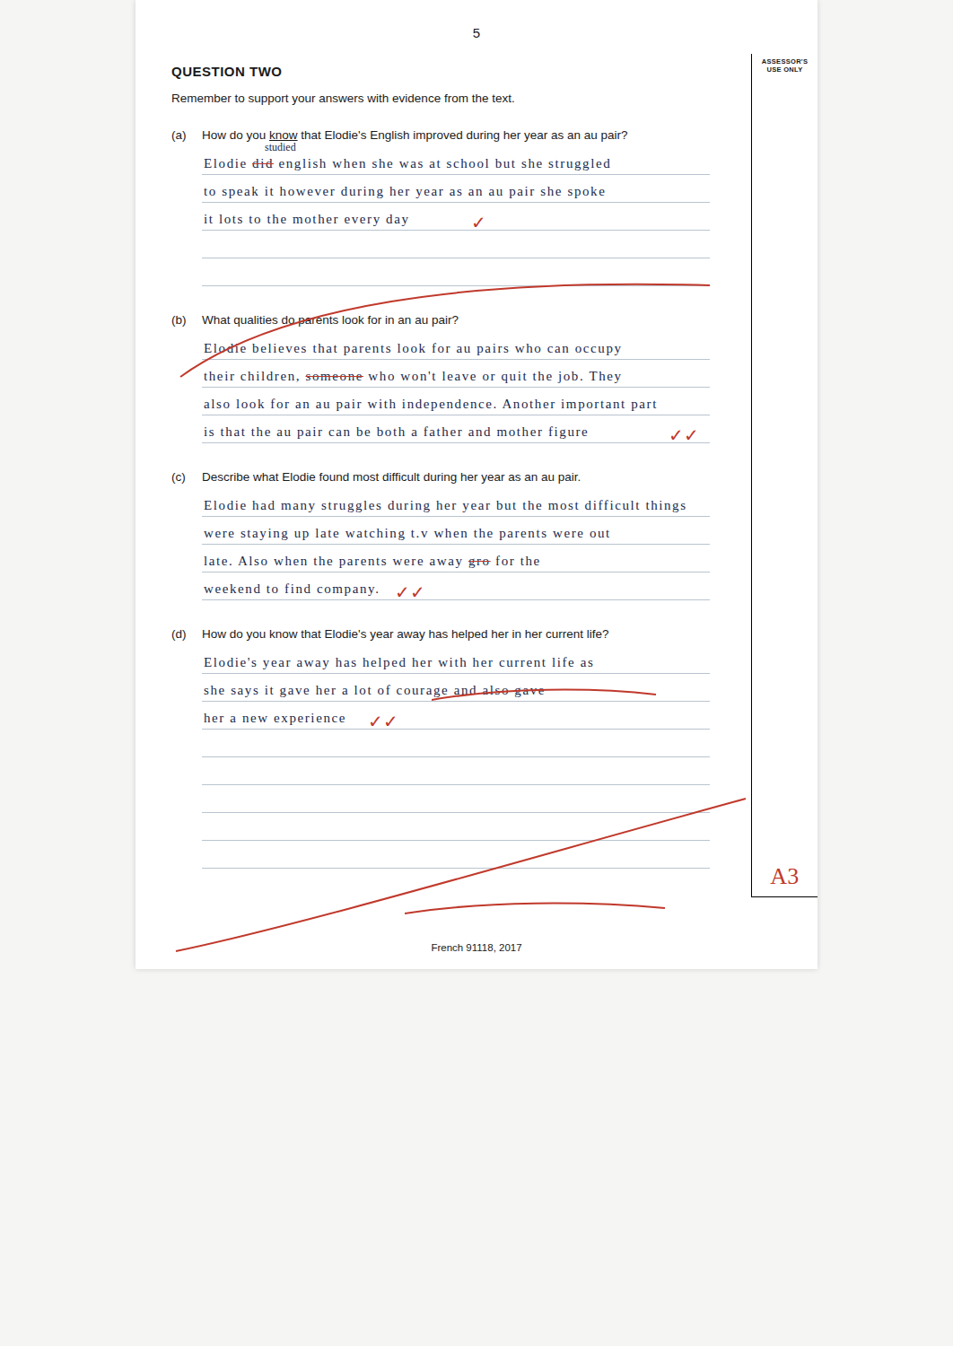5
ASSESSOR'S
USE ONLY A3
QUESTION TWO
Remember to support your answers with evidence from the text.
(a)
How do you know that Elodie's English improved during her year as an au pair?
studied Elodie did english when she was at school but she struggled
to speak it however during her year as an au pair she spoke
it lots to the mother every day ✓
(b)
What qualities do parents look for in an au pair?
Elodie believes that parents look for au pairs who can occupy
their children, someone who won't leave or quit the job. They
also look for an au pair with independence. Another important part
is that the au pair can be both a father and mother figure ✓✓
(c)
Describe what Elodie found most difficult during her year as an au pair.
Elodie had many struggles during her year but the most difficult things
were staying up late watching t.v when the parents were out
late. Also when the parents were away gro for the
weekend to find company. ✓✓
(d)
How do you know that Elodie's year away has helped her in her current life?
Elodie's year away has helped her with her current life as
she says it gave her a lot of courage and also gave
her a new experience ✓✓
French 91118, 2017